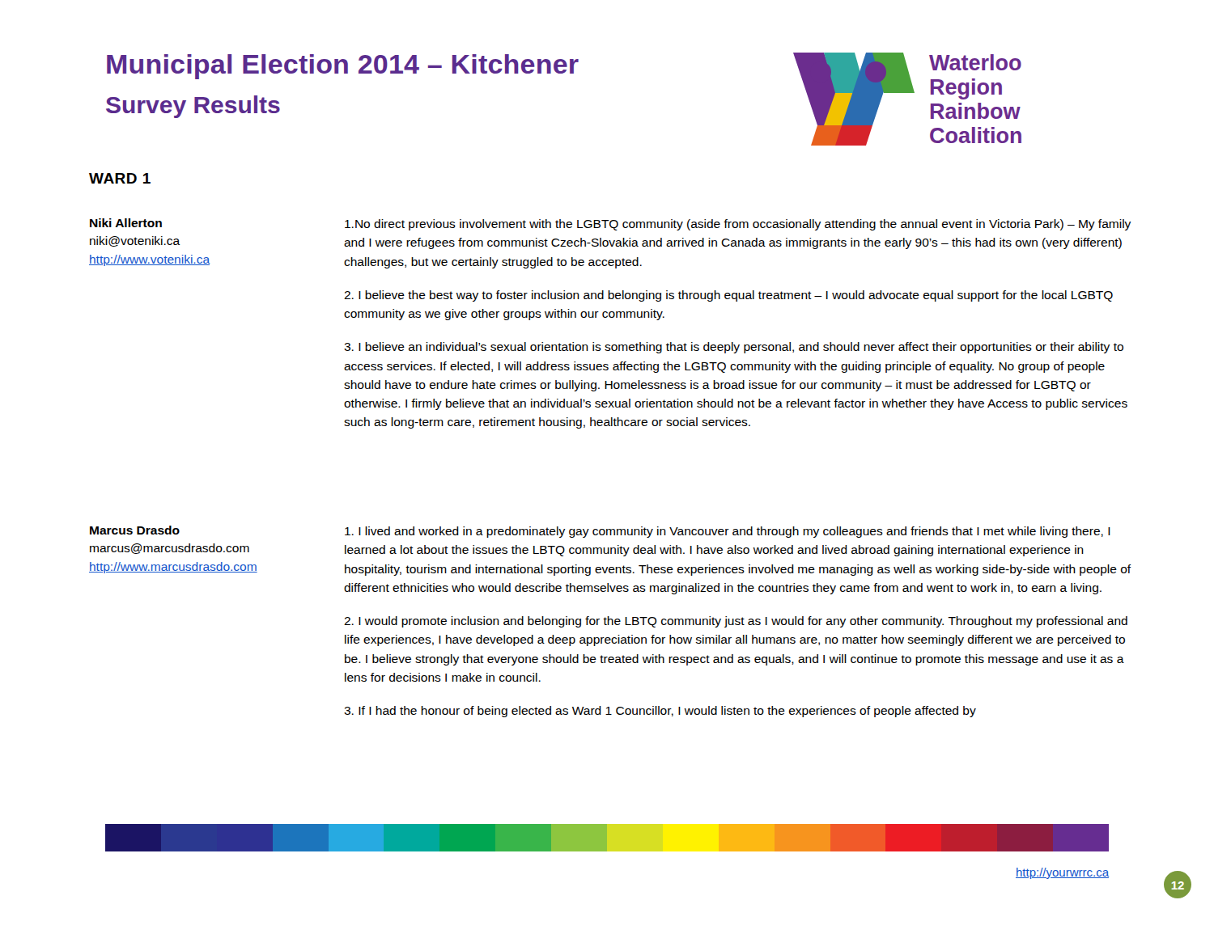Municipal Election 2014 – Kitchener
Survey Results
Waterloo Region Rainbow Coalition
WARD 1
Niki Allerton niki@voteniki.ca http://www.voteniki.ca
1.No direct previous involvement with the LGBTQ community (aside from occasionally attending the annual event in Victoria Park) – My family and I were refugees from communist Czech-Slovakia and arrived in Canada as immigrants in the early 90’s – this had its own (very different) challenges, but we certainly struggled to be accepted.
2. I believe the best way to foster inclusion and belonging is through equal treatment – I would advocate equal support for the local LGBTQ community as we give other groups within our community.
3. I believe an individual’s sexual orientation is something that is deeply personal, and should never affect their opportunities or their ability to access services. If elected, I will address issues affecting the LGBTQ community with the guiding principle of equality. No group of people should have to endure hate crimes or bullying. Homelessness is a broad issue for our community – it must be addressed for LGBTQ or otherwise. I firmly believe that an individual’s sexual orientation should not be a relevant factor in whether they have Access to public services such as long-term care, retirement housing, healthcare or social services.
Marcus Drasdo marcus@marcusdrasdo.com http://www.marcusdrasdo.com
1. I lived and worked in a predominately gay community in Vancouver and through my colleagues and friends that I met while living there, I learned a lot about the issues the LBTQ community deal with. I have also worked and lived abroad gaining international experience in hospitality, tourism and international sporting events. These experiences involved me managing as well as working side-by-side with people of different ethnicities who would describe themselves as marginalized in the countries they came from and went to work in, to earn a living.
2. I would promote inclusion and belonging for the LBTQ community just as I would for any other community. Throughout my professional and life experiences, I have developed a deep appreciation for how similar all humans are, no matter how seemingly different we are perceived to be. I believe strongly that everyone should be treated with respect and as equals, and I will continue to promote this message and use it as a lens for decisions I make in council.
3. If I had the honour of being elected as Ward 1 Councillor, I would listen to the experiences of people affected by
http://yourwrrc.ca
12